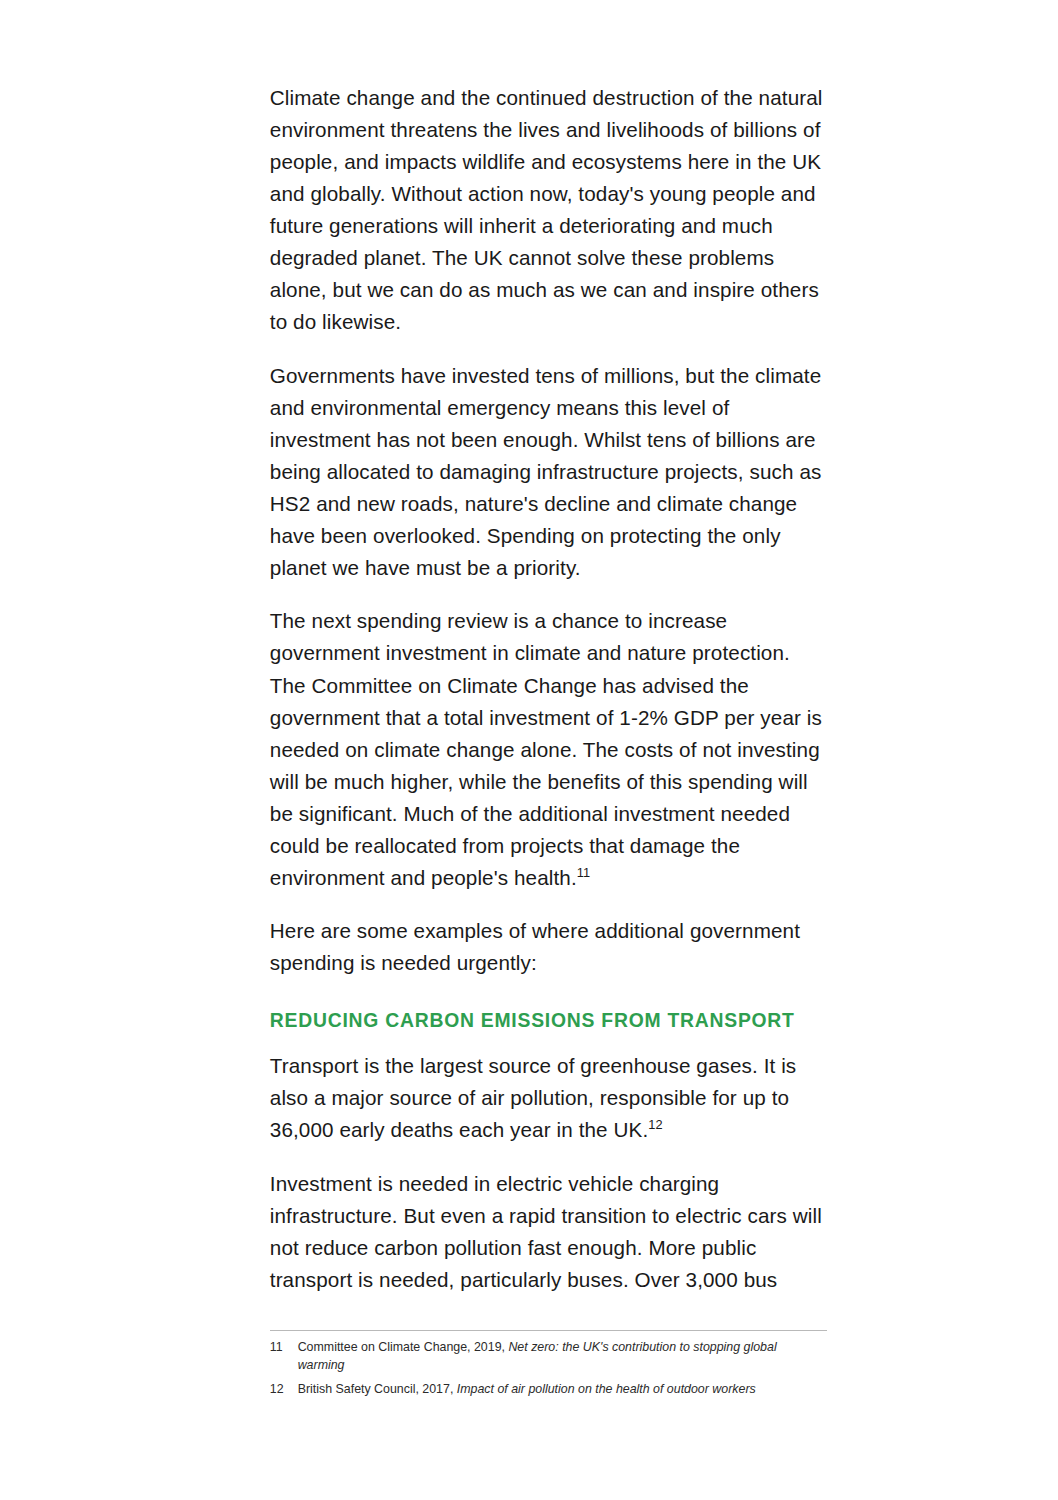Climate change and the continued destruction of the natural environment threatens the lives and livelihoods of billions of people, and impacts wildlife and ecosystems here in the UK and globally. Without action now, today's young people and future generations will inherit a deteriorating and much degraded planet. The UK cannot solve these problems alone, but we can do as much as we can and inspire others to do likewise.
Governments have invested tens of millions, but the climate and environmental emergency means this level of investment has not been enough. Whilst tens of billions are being allocated to damaging infrastructure projects, such as HS2 and new roads, nature's decline and climate change have been overlooked. Spending on protecting the only planet we have must be a priority.
The next spending review is a chance to increase government investment in climate and nature protection. The Committee on Climate Change has advised the government that a total investment of 1-2% GDP per year is needed on climate change alone. The costs of not investing will be much higher, while the benefits of this spending will be significant. Much of the additional investment needed could be reallocated from projects that damage the environment and people's health.11
Here are some examples of where additional government spending is needed urgently:
Reducing carbon emissions from transport
Transport is the largest source of greenhouse gases. It is also a major source of air pollution, responsible for up to 36,000 early deaths each year in the UK.12
Investment is needed in electric vehicle charging infrastructure. But even a rapid transition to electric cars will not reduce carbon pollution fast enough. More public transport is needed, particularly buses. Over 3,000 bus
| 11 | Committee on Climate Change, 2019, Net zero: the UK's contribution to stopping global warming |
| 12 | British Safety Council, 2017, Impact of air pollution on the health of outdoor workers |